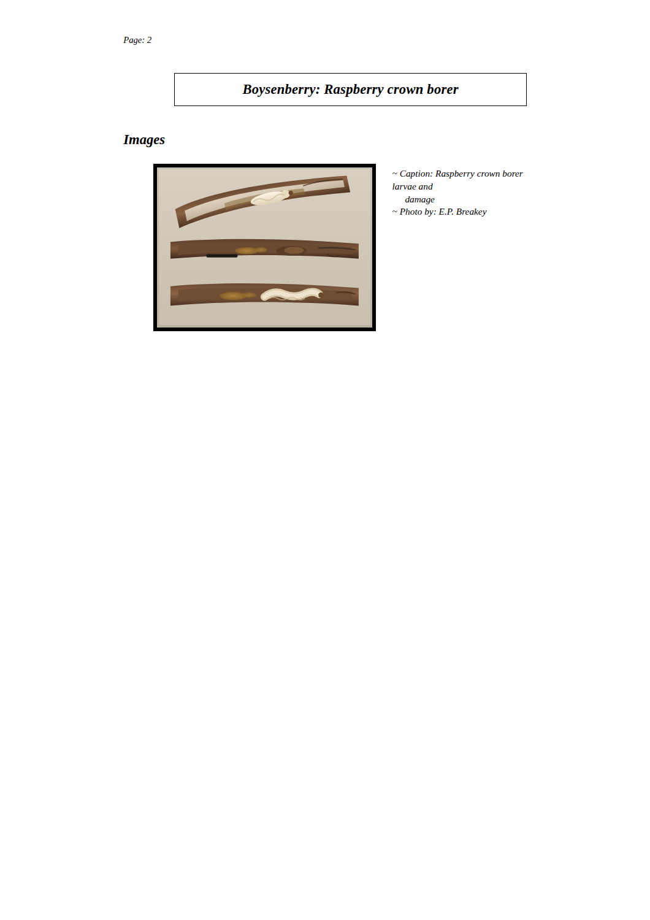Page: 2
Boysenberry: Raspberry crown borer
Images
~ Caption: Raspberry crown borer larvae anddamage
~ Photo by: E.P. Breakey